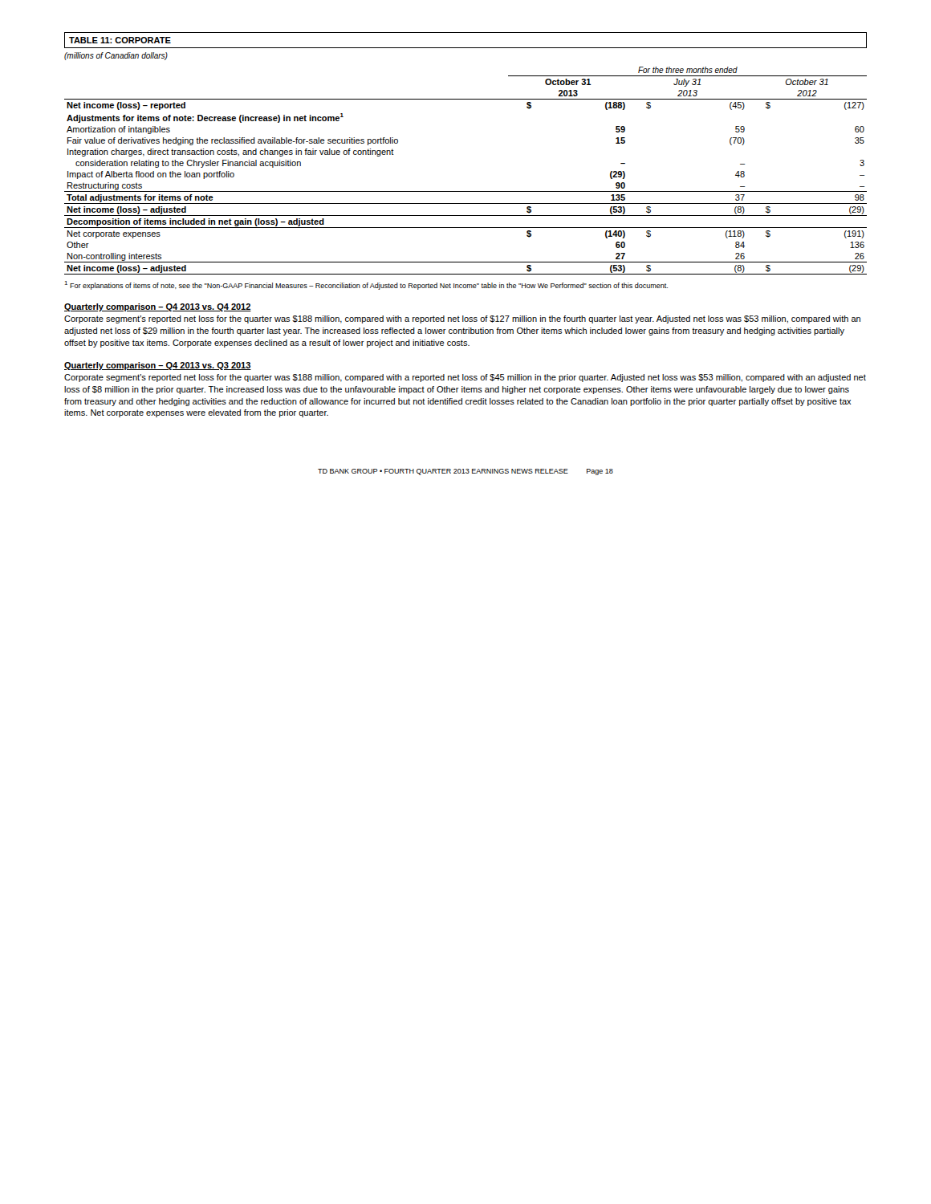TABLE 11: CORPORATE
(millions of Canadian dollars)
| | For the three months ended |
| | October 31 | July 31 | October 31 |
| | 2013 | 2013 | 2012 |
| Net income (loss) – reported | $ | (188) | $ | (45) | $ | (127) |
| Adjustments for items of note: Decrease (increase) in net income 1 | | | | | | |
| Amortization of intangibles | | 59 | | 59 | | 60 |
| Fair value of derivatives hedging the reclassified available-for-sale securities portfolio | | 15 | | (70) | | 35 |
| Integration charges, direct transaction costs, and changes in fair value of contingent | | | | | | |
| consideration relating to the Chrysler Financial acquisition | | – | | – | | 3 |
| Impact of Alberta flood on the loan portfolio | | (29) | | 48 | | – |
| Restructuring costs | | 90 | | – | | – |
| Total adjustments for items of note | | 135 | | 37 | | 98 |
| Net income (loss) – adjusted | $ | (53) | $ | (8) | $ | (29) |
| Decomposition of items included in net gain (loss) – adjusted | | | | | | |
| Net corporate expenses | $ | (140) | $ | (118) | $ | (191) |
| Other | | 60 | | 84 | | 136 |
| Non-controlling interests | | 27 | | 26 | | 26 |
| Net income (loss) – adjusted | $ | (53) | $ | (8) | $ | (29) |
1 For explanations of items of note, see the "Non-GAAP Financial Measures – Reconciliation of Adjusted to Reported Net Income" table in the "How We Performed" section of this document.
Quarterly comparison – Q4 2013 vs. Q4 2012
Corporate segment's reported net loss for the quarter was $188 million, compared with a reported net loss of $127 million in the fourth quarter last year. Adjusted net loss was $53 million, compared with an adjusted net loss of $29 million in the fourth quarter last year. The increased loss reflected a lower contribution from Other items which included lower gains from treasury and hedging activities partially offset by positive tax items. Corporate expenses declined as a result of lower project and initiative costs.
Quarterly comparison – Q4 2013 vs. Q3 2013
Corporate segment's reported net loss for the quarter was $188 million, compared with a reported net loss of $45 million in the prior quarter. Adjusted net loss was $53 million, compared with an adjusted net loss of $8 million in the prior quarter. The increased loss was due to the unfavourable impact of Other items and higher net corporate expenses. Other items were unfavourable largely due to lower gains from treasury and other hedging activities and the reduction of allowance for incurred but not identified credit losses related to the Canadian loan portfolio in the prior quarter partially offset by positive tax items. Net corporate expenses were elevated from the prior quarter.
TD BANK GROUP • FOURTH QUARTER 2013 EARNINGS NEWS RELEASE Page 18